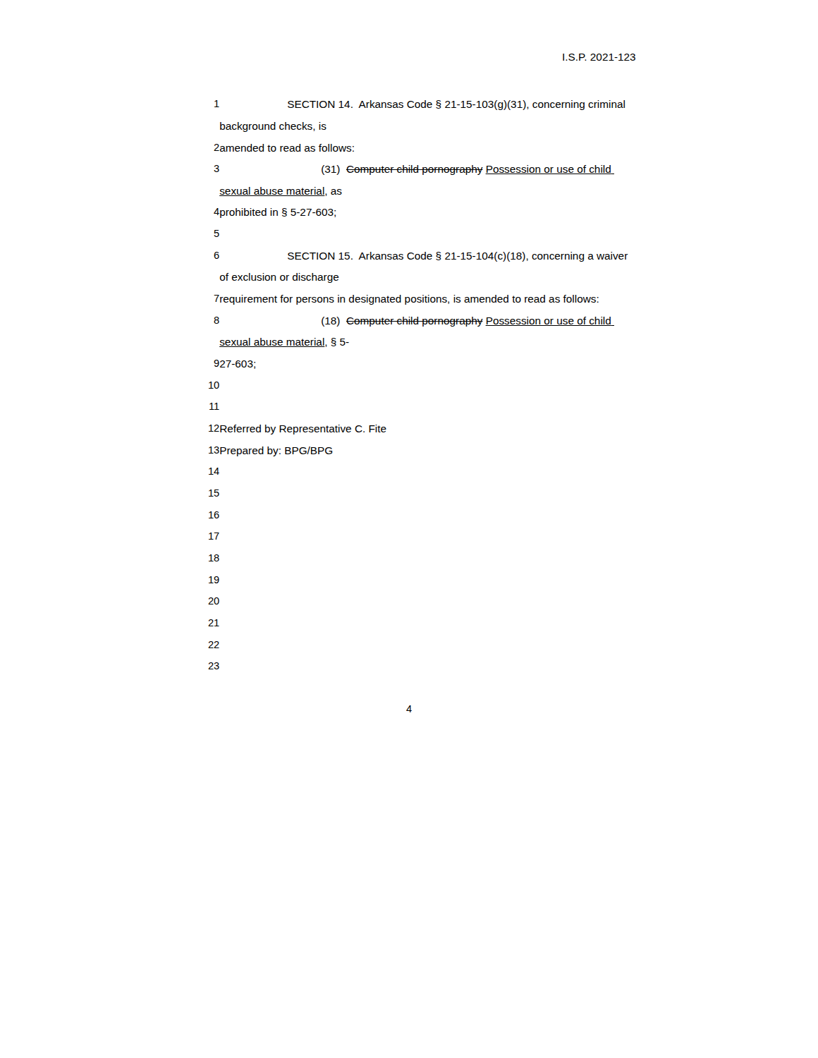I.S.P. 2021-123
| 1 | SECTION 14. Arkansas Code § 21-15-103(g)(31), concerning criminal background checks, is |
| 2 | amended to read as follows: |
| 3 | (31) Computer child pornography Possession or use of child sexual abuse material , as |
| 4 | prohibited in § 5-27-603; |
| 5 | |
| 6 | SECTION 15. Arkansas Code § 21-15-104(c)(18), concerning a waiver of exclusion or discharge |
| 7 | requirement for persons in designated positions, is amended to read as follows: |
| 8 | (18) Computer child pornography Possession or use of child sexual abuse material , § 5- |
| 9 | 27-603; |
| 10 | |
| 11 | |
| 12 | Referred by Representative C. Fite |
| 13 | Prepared by: BPG/BPG |
| 14 | |
| 15 | |
| 16 | |
| 17 | |
| 18 | |
| 19 | |
| 20 | |
| 21 | |
| 22 | |
| 23 | |
4